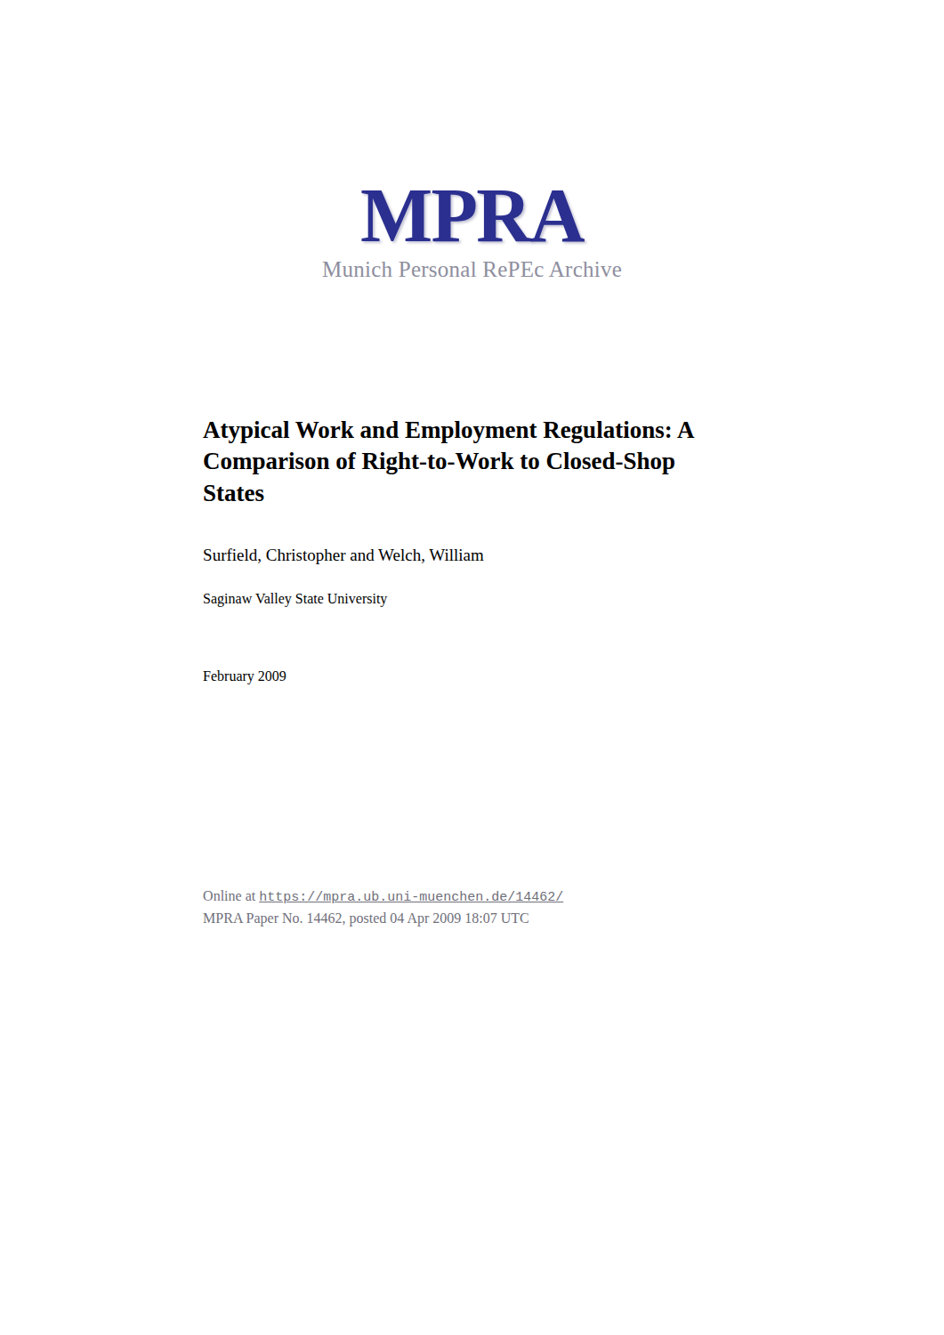MPRA
Munich Personal RePEc Archive
Atypical Work and Employment Regulations: A Comparison of Right-to-Work to Closed-Shop States
Surfield, Christopher and Welch, William
Saginaw Valley State University
February 2009
Online at https://mpra.ub.uni-muenchen.de/14462/ MPRA Paper No. 14462, posted 04 Apr 2009 18:07 UTC